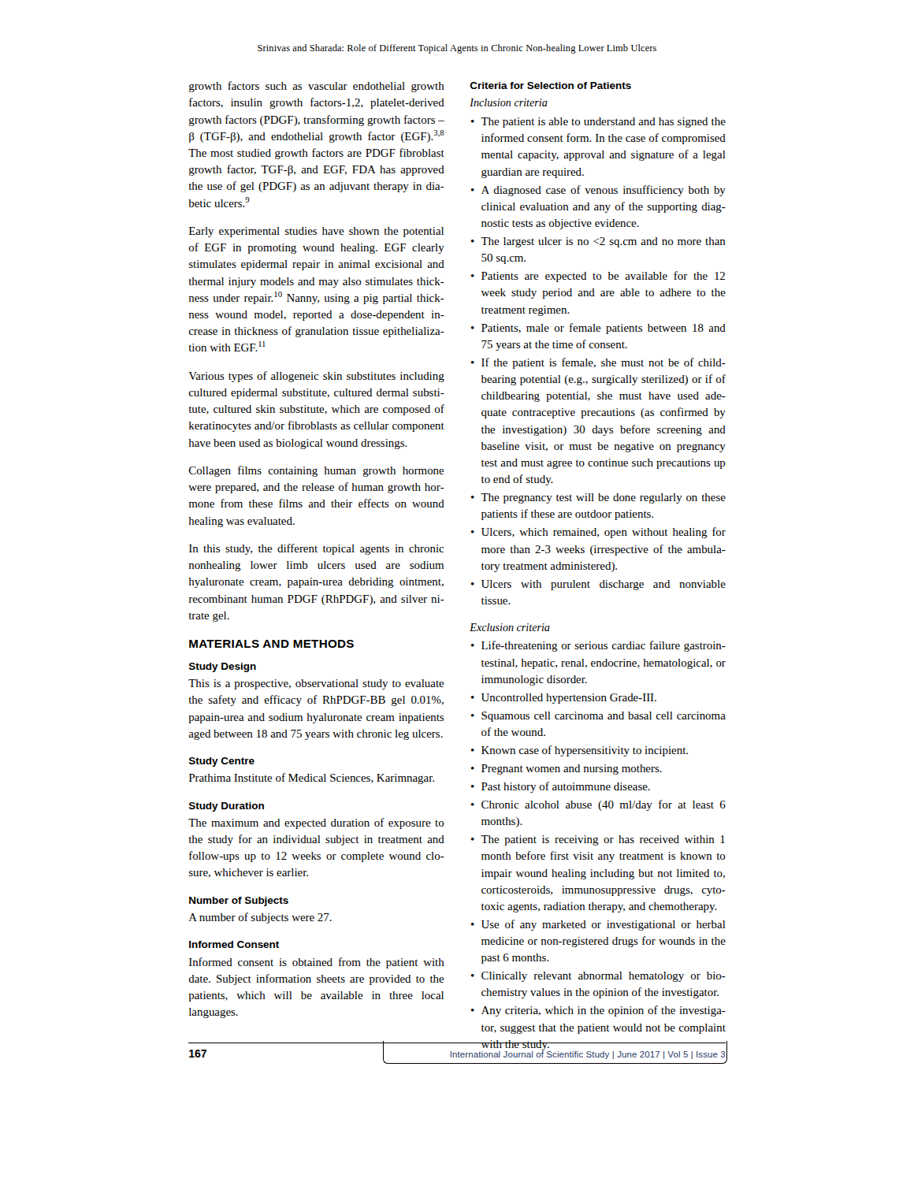Srinivas and Sharada: Role of Different Topical Agents in Chronic Non-healing Lower Limb Ulcers
growth factors such as vascular endothelial growth factors, insulin growth factors-1,2, platelet-derived growth factors (PDGF), transforming growth factors –β (TGF-β), and endothelial growth factor (EGF).3,8 The most studied growth factors are PDGF fibroblast growth factor, TGF-β, and EGF, FDA has approved the use of gel (PDGF) as an adjuvant therapy in diabetic ulcers.9
Early experimental studies have shown the potential of EGF in promoting wound healing. EGF clearly stimulates epidermal repair in animal excisional and thermal injury models and may also stimulates thickness under repair.10 Nanny, using a pig partial thickness wound model, reported a dose-dependent increase in thickness of granulation tissue epithelialization with EGF.11
Various types of allogeneic skin substitutes including cultured epidermal substitute, cultured dermal substitute, cultured skin substitute, which are composed of keratinocytes and/or fibroblasts as cellular component have been used as biological wound dressings.
Collagen films containing human growth hormone were prepared, and the release of human growth hormone from these films and their effects on wound healing was evaluated.
In this study, the different topical agents in chronic nonhealing lower limb ulcers used are sodium hyaluronate cream, papain-urea debriding ointment, recombinant human PDGF (RhPDGF), and silver nitrate gel.
Materials and Methods
Study Design
This is a prospective, observational study to evaluate the safety and efficacy of RhPDGF-BB gel 0.01%, papain-urea and sodium hyaluronate cream inpatients aged between 18 and 75 years with chronic leg ulcers.
Study Centre
Prathima Institute of Medical Sciences, Karimnagar.
Study Duration
The maximum and expected duration of exposure to the study for an individual subject in treatment and follow-ups up to 12 weeks or complete wound closure, whichever is earlier.
Number of Subjects
A number of subjects were 27.
Informed Consent
Informed consent is obtained from the patient with date. Subject information sheets are provided to the patients, which will be available in three local languages.
Criteria for Selection of Patients
Inclusion criteria
The patient is able to understand and has signed the informed consent form. In the case of compromised mental capacity, approval and signature of a legal guardian are required.
A diagnosed case of venous insufficiency both by clinical evaluation and any of the supporting diagnostic tests as objective evidence.
The largest ulcer is no <2 sq.cm and no more than 50 sq.cm.
Patients are expected to be available for the 12 week study period and are able to adhere to the treatment regimen.
Patients, male or female patients between 18 and 75 years at the time of consent.
If the patient is female, she must not be of childbearing potential (e.g., surgically sterilized) or if of childbearing potential, she must have used adequate contraceptive precautions (as confirmed by the investigation) 30 days before screening and baseline visit, or must be negative on pregnancy test and must agree to continue such precautions up to end of study.
The pregnancy test will be done regularly on these patients if these are outdoor patients.
Ulcers, which remained, open without healing for more than 2-3 weeks (irrespective of the ambulatory treatment administered).
Ulcers with purulent discharge and nonviable tissue.
Exclusion criteria
Life-threatening or serious cardiac failure gastrointestinal, hepatic, renal, endocrine, hematological, or immunologic disorder.
Uncontrolled hypertension Grade-III.
Squamous cell carcinoma and basal cell carcinoma of the wound.
Known case of hypersensitivity to incipient.
Pregnant women and nursing mothers.
Past history of autoimmune disease.
Chronic alcohol abuse (40 ml/day for at least 6 months).
The patient is receiving or has received within 1 month before first visit any treatment is known to impair wound healing including but not limited to, corticosteroids, immunosuppressive drugs, cytotoxic agents, radiation therapy, and chemotherapy.
Use of any marketed or investigational or herbal medicine or non-registered drugs for wounds in the past 6 months.
Clinically relevant abnormal hematology or biochemistry values in the opinion of the investigator.
Any criteria, which in the opinion of the investigator, suggest that the patient would not be complaint with the study.
167
International Journal of Scientific Study | June 2017 | Vol 5 | Issue 3